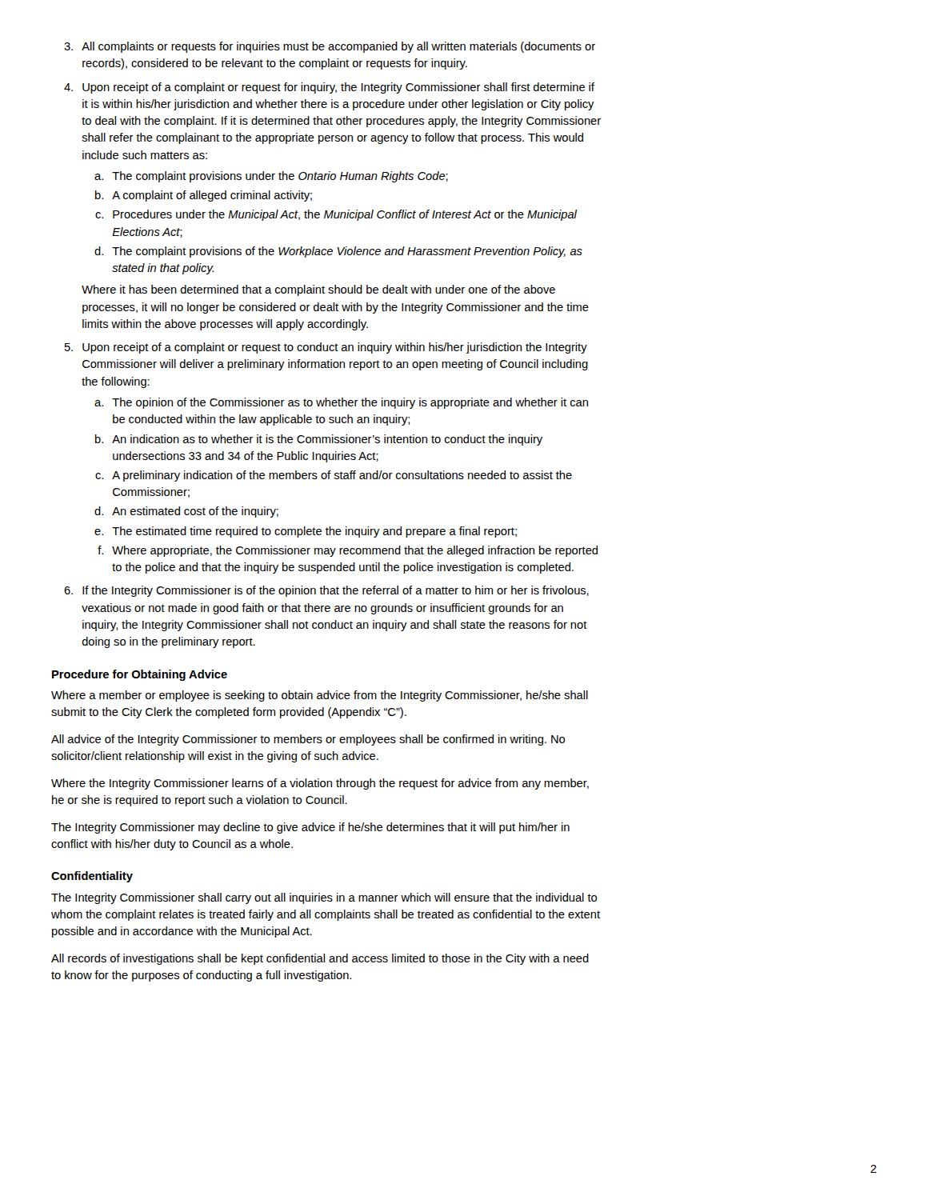All complaints or requests for inquiries must be accompanied by all written materials (documents or records), considered to be relevant to the complaint or requests for inquiry.
Upon receipt of a complaint or request for inquiry, the Integrity Commissioner shall first determine if it is within his/her jurisdiction and whether there is a procedure under other legislation or City policy to deal with the complaint. If it is determined that other procedures apply, the Integrity Commissioner shall refer the complainant to the appropriate person or agency to follow that process. This would include such matters as:
The complaint provisions under the Ontario Human Rights Code;
A complaint of alleged criminal activity;
Procedures under the Municipal Act, the Municipal Conflict of Interest Act or the Municipal Elections Act;
The complaint provisions of the Workplace Violence and Harassment Prevention Policy, as stated in that policy.
Where it has been determined that a complaint should be dealt with under one of the above processes, it will no longer be considered or dealt with by the Integrity Commissioner and the time limits within the above processes will apply accordingly.
Upon receipt of a complaint or request to conduct an inquiry within his/her jurisdiction the Integrity Commissioner will deliver a preliminary information report to an open meeting of Council including the following:
The opinion of the Commissioner as to whether the inquiry is appropriate and whether it can be conducted within the law applicable to such an inquiry;
An indication as to whether it is the Commissioner’s intention to conduct the inquiry undersections 33 and 34 of the Public Inquiries Act;
A preliminary indication of the members of staff and/or consultations needed to assist the Commissioner;
An estimated cost of the inquiry;
The estimated time required to complete the inquiry and prepare a final report;
Where appropriate, the Commissioner may recommend that the alleged infraction be reported to the police and that the inquiry be suspended until the police investigation is completed.
If the Integrity Commissioner is of the opinion that the referral of a matter to him or her is frivolous, vexatious or not made in good faith or that there are no grounds or insufficient grounds for an inquiry, the Integrity Commissioner shall not conduct an inquiry and shall state the reasons for not doing so in the preliminary report.
Procedure for Obtaining Advice
Where a member or employee is seeking to obtain advice from the Integrity Commissioner, he/she shall submit to the City Clerk the completed form provided (Appendix “C”).
All advice of the Integrity Commissioner to members or employees shall be confirmed in writing. No solicitor/client relationship will exist in the giving of such advice.
Where the Integrity Commissioner learns of a violation through the request for advice from any member, he or she is required to report such a violation to Council.
The Integrity Commissioner may decline to give advice if he/she determines that it will put him/her in conflict with his/her duty to Council as a whole.
Confidentiality
The Integrity Commissioner shall carry out all inquiries in a manner which will ensure that the individual to whom the complaint relates is treated fairly and all complaints shall be treated as confidential to the extent possible and in accordance with the Municipal Act.
All records of investigations shall be kept confidential and access limited to those in the City with a need to know for the purposes of conducting a full investigation.
2